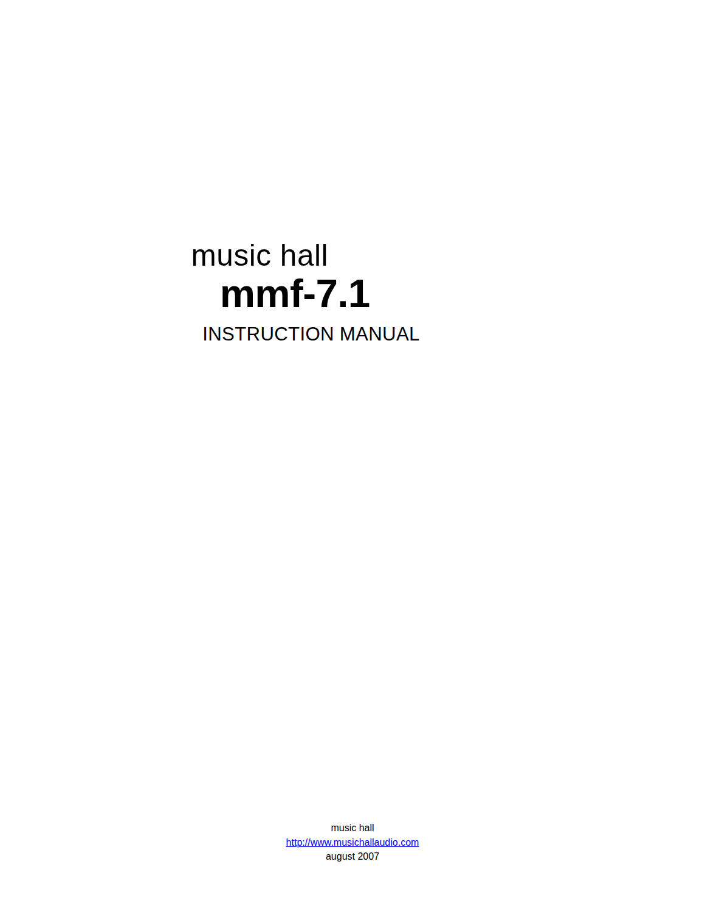music hall
mmf-7.1
INSTRUCTION MANUAL
music hall
http://www.musichallaudio.com
august 2007